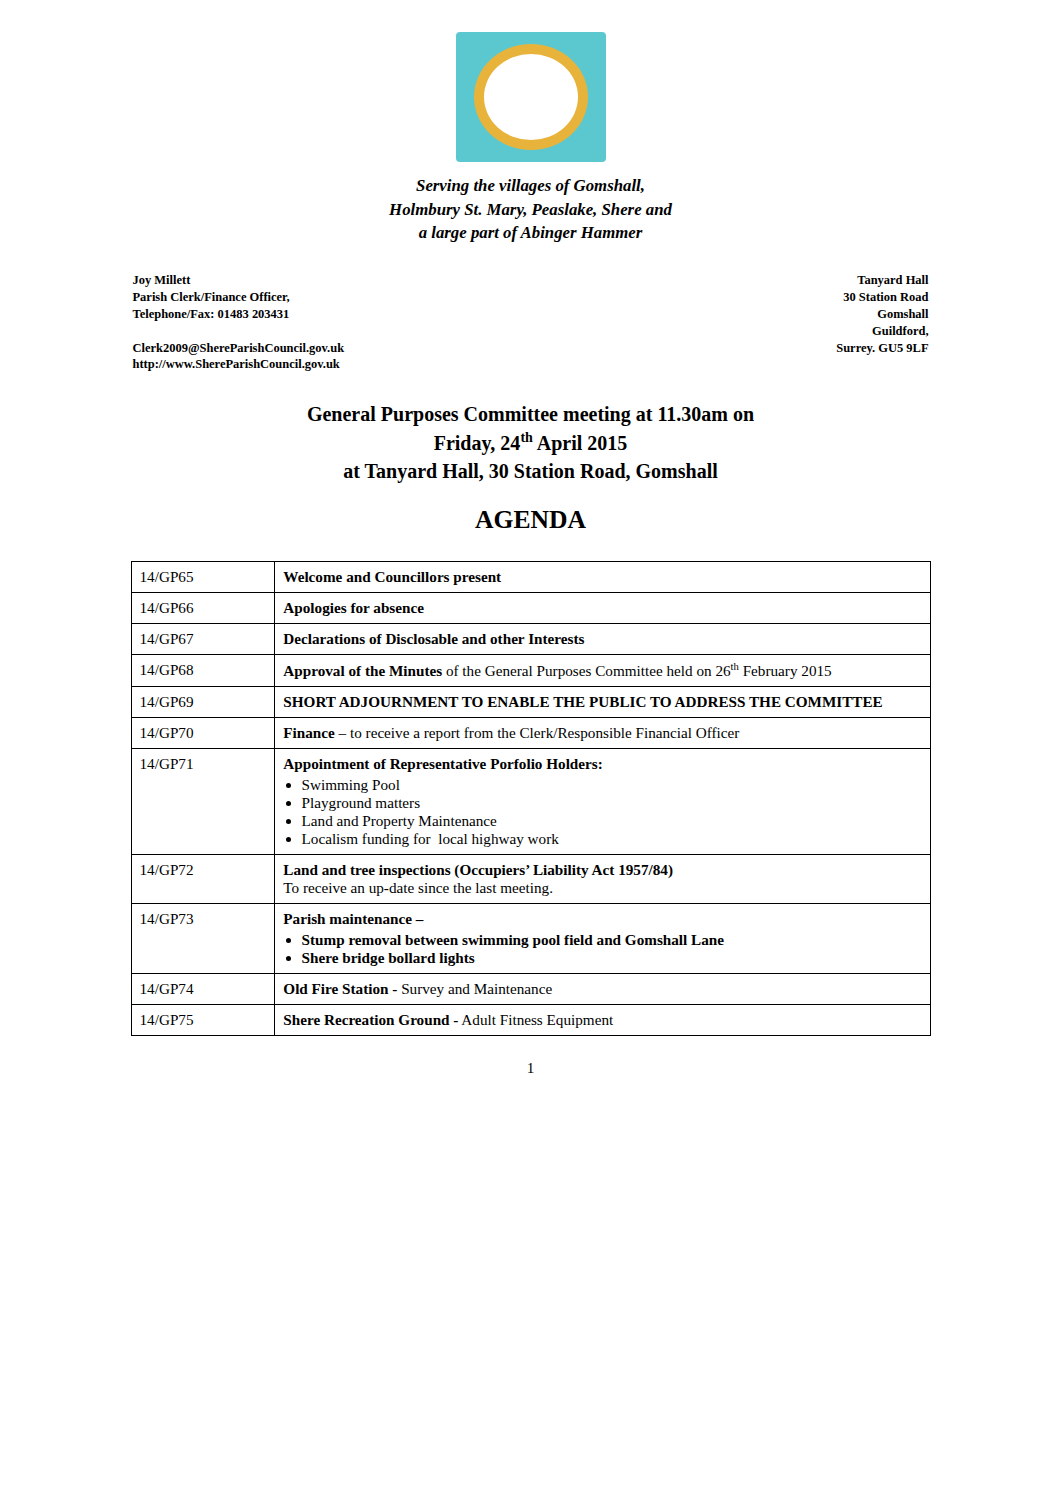Serving the villages of Gomshall,
Holmbury St. Mary, Peaslake, Shere and
a large part of Abinger Hammer
| Joy Millett Parish Clerk/Finance Officer, Telephone/Fax: 01483 203431 Clerk2009@ShereParishCouncil.gov.uk http://www.ShereParishCouncil.gov.uk | Tanyard Hall 30 Station Road Gomshall Guildford, Surrey. GU5 9LF |
General Purposes Committee meeting at 11.30am on
Friday, 24th April 2015
at Tanyard Hall, 30 Station Road, Gomshall
AGENDA
| 14/GP65 | Welcome and Councillors present |
| 14/GP66 | Apologies for absence |
| 14/GP67 | Declarations of Disclosable and other Interests |
| 14/GP68 | Approval of the Minutes of the General Purposes Committee held on 26 th February 2015 |
| 14/GP69 | SHORT ADJOURNMENT TO ENABLE THE PUBLIC TO ADDRESS THE COMMITTEE |
| 14/GP70 | Finance – to receive a report from the Clerk/Responsible Financial Officer |
| 14/GP71 | Appointment of Representative Porfolio Holders: Swimming Pool Playground matters Land and Property Maintenance Localism funding for local highway work |
| 14/GP72 | Land and tree inspections (Occupiers’ Liability Act 1957/84) To receive an up-date since the last meeting. |
| 14/GP73 | Parish maintenance – Stump removal between swimming pool field and Gomshall Lane Shere bridge bollard lights |
| 14/GP74 | Old Fire Station - Survey and Maintenance |
| 14/GP75 | Shere Recreation Ground - Adult Fitness Equipment |
1